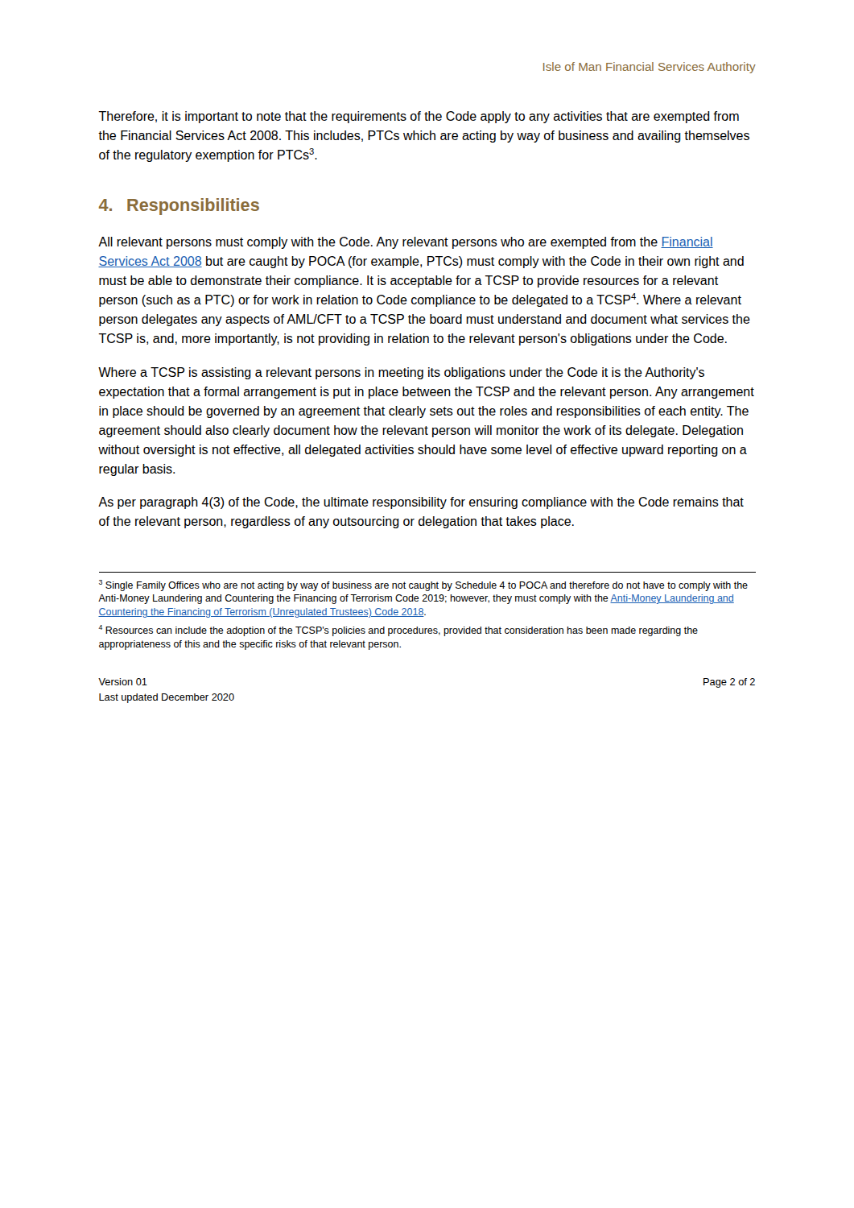Isle of Man Financial Services Authority
Therefore, it is important to note that the requirements of the Code apply to any activities that are exempted from the Financial Services Act 2008. This includes, PTCs which are acting by way of business and availing themselves of the regulatory exemption for PTCs3.
4. Responsibilities
All relevant persons must comply with the Code. Any relevant persons who are exempted from the Financial Services Act 2008 but are caught by POCA (for example, PTCs) must comply with the Code in their own right and must be able to demonstrate their compliance. It is acceptable for a TCSP to provide resources for a relevant person (such as a PTC) or for work in relation to Code compliance to be delegated to a TCSP4. Where a relevant person delegates any aspects of AML/CFT to a TCSP the board must understand and document what services the TCSP is, and, more importantly, is not providing in relation to the relevant person's obligations under the Code.
Where a TCSP is assisting a relevant persons in meeting its obligations under the Code it is the Authority's expectation that a formal arrangement is put in place between the TCSP and the relevant person. Any arrangement in place should be governed by an agreement that clearly sets out the roles and responsibilities of each entity. The agreement should also clearly document how the relevant person will monitor the work of its delegate. Delegation without oversight is not effective, all delegated activities should have some level of effective upward reporting on a regular basis.
As per paragraph 4(3) of the Code, the ultimate responsibility for ensuring compliance with the Code remains that of the relevant person, regardless of any outsourcing or delegation that takes place.
3 Single Family Offices who are not acting by way of business are not caught by Schedule 4 to POCA and therefore do not have to comply with the Anti-Money Laundering and Countering the Financing of Terrorism Code 2019; however, they must comply with the Anti-Money Laundering and Countering the Financing of Terrorism (Unregulated Trustees) Code 2018.
4 Resources can include the adoption of the TCSP's policies and procedures, provided that consideration has been made regarding the appropriateness of this and the specific risks of that relevant person.
Version 01
Last updated December 2020
Page 2 of 2